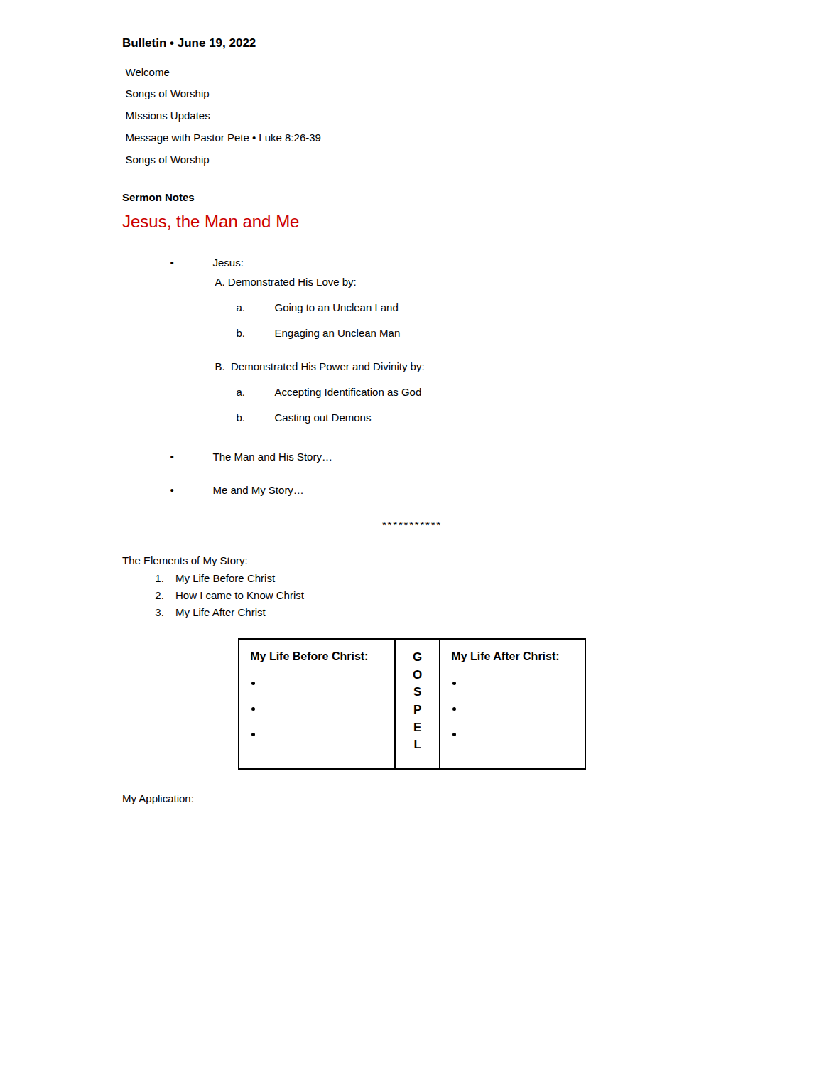Bulletin • June 19, 2022
Welcome
Songs of Worship
MIssions Updates
Message with Pastor Pete • Luke 8:26-39
Songs of Worship
Sermon Notes
Jesus, the Man and Me
•Jesus:
A. Demonstrated His Love by:
a. Going to an Unclean Land
b. Engaging an Unclean Man
B. Demonstrated His Power and Divinity by:
a. Accepting Identification as God
b. Casting out Demons
•The Man and His Story…
•Me and My Story…
***********
The Elements of My Story:
My Life Before Christ
How I came to Know Christ
My Life After Christ
| My Life Before Christ: | G O S P E L | My Life After Christ: |
My Application: